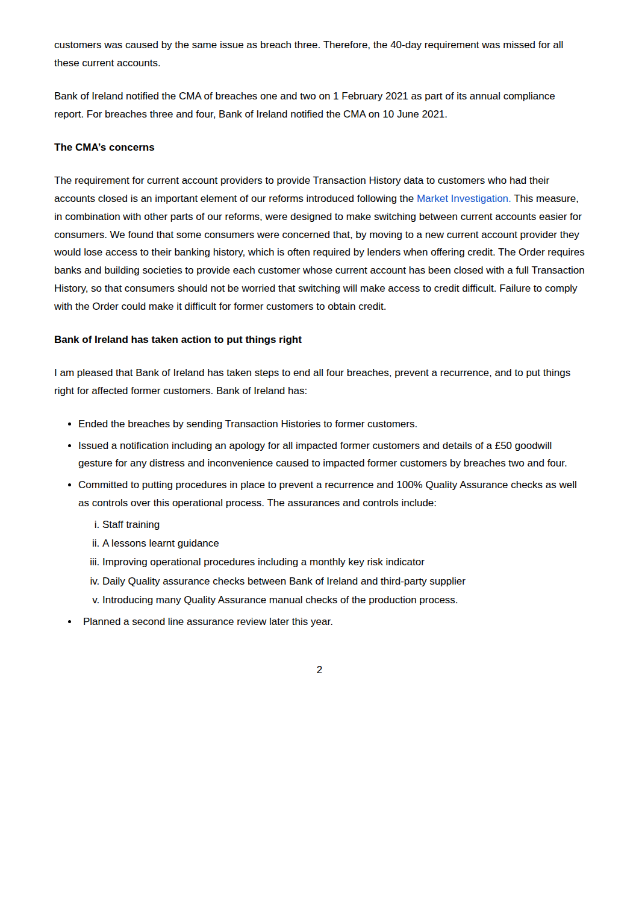customers was caused by the same issue as breach three. Therefore, the 40-day requirement was missed for all these current accounts.
Bank of Ireland notified the CMA of breaches one and two on 1 February 2021 as part of its annual compliance report. For breaches three and four, Bank of Ireland notified the CMA on 10 June 2021.
The CMA’s concerns
The requirement for current account providers to provide Transaction History data to customers who had their accounts closed is an important element of our reforms introduced following the Market Investigation. This measure, in combination with other parts of our reforms, were designed to make switching between current accounts easier for consumers. We found that some consumers were concerned that, by moving to a new current account provider they would lose access to their banking history, which is often required by lenders when offering credit. The Order requires banks and building societies to provide each customer whose current account has been closed with a full Transaction History, so that consumers should not be worried that switching will make access to credit difficult. Failure to comply with the Order could make it difficult for former customers to obtain credit.
Bank of Ireland has taken action to put things right
I am pleased that Bank of Ireland has taken steps to end all four breaches, prevent a recurrence, and to put things right for affected former customers. Bank of Ireland has:
Ended the breaches by sending Transaction Histories to former customers.
Issued a notification including an apology for all impacted former customers and details of a £50 goodwill gesture for any distress and inconvenience caused to impacted former customers by breaches two and four.
Committed to putting procedures in place to prevent a recurrence and 100% Quality Assurance checks as well as controls over this operational process. The assurances and controls include:
Staff training
A lessons learnt guidance
Improving operational procedures including a monthly key risk indicator
Daily Quality assurance checks between Bank of Ireland and third-party supplier
Introducing many Quality Assurance manual checks of the production process.
Planned a second line assurance review later this year.
2